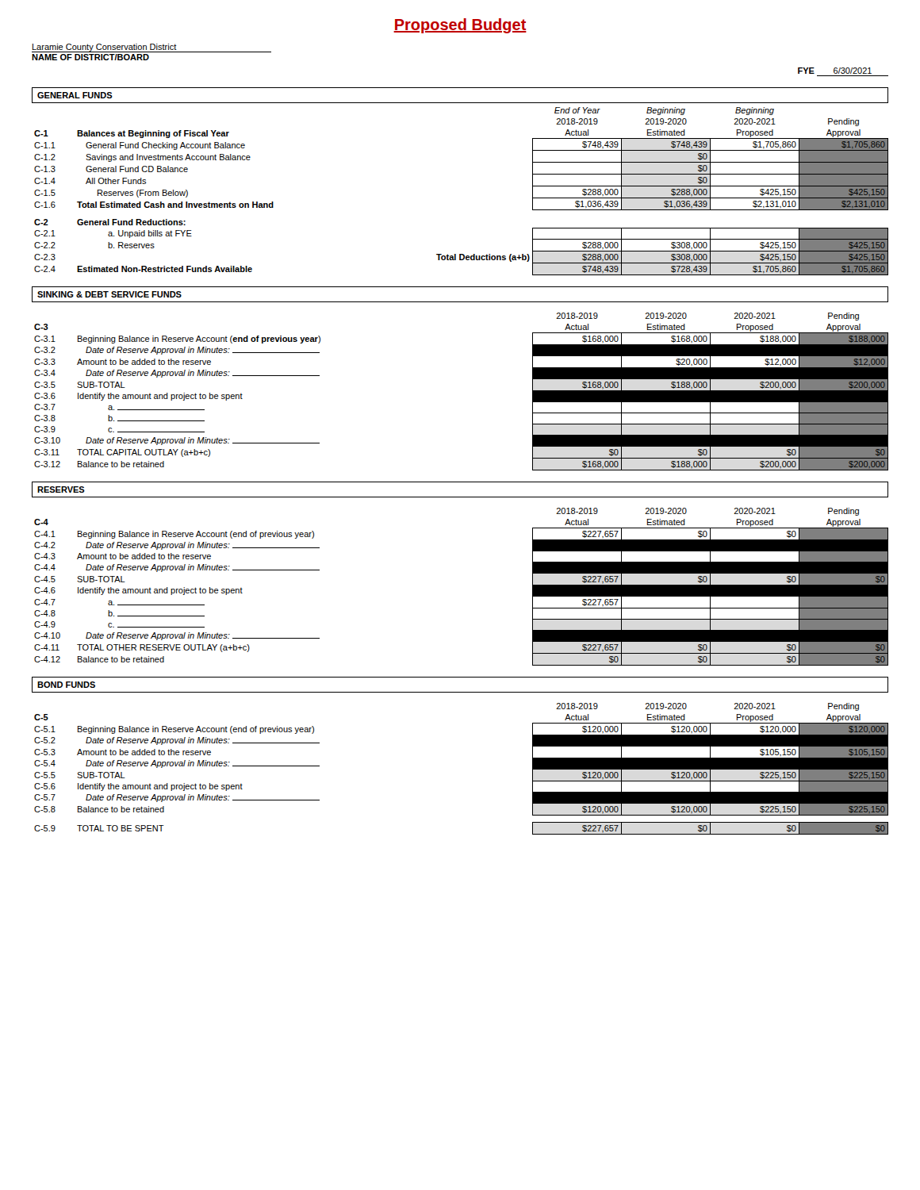Proposed Budget
Laramie County Conservation District
NAME OF DISTRICT/BOARD
FYE 6/30/2021
GENERAL FUNDS
| | | End of Year | Beginning | Beginning | |
| | | 2018-2019 | 2019-2020 | 2020-2021 | Pending |
| C-1 | Balances at Beginning of Fiscal Year | Actual | Estimated | Proposed | Approval |
| C-1.1 | General Fund Checking Account Balance | $748,439 | $748,439 | $1,705,860 | $1,705,860 |
| C-1.2 | Savings and Investments Account Balance | | $0 | | |
| C-1.3 | General Fund CD Balance | | $0 | | |
| C-1.4 | All Other Funds | | $0 | | |
| C-1.5 | Reserves (From Below) | $288,000 | $288,000 | $425,150 | $425,150 |
| C-1.6 | Total Estimated Cash and Investments on Hand | $1,036,439 | $1,036,439 | $2,131,010 | $2,131,010 |
| C-2 | General Fund Reductions: | | | | |
| C-2.1 | a. Unpaid bills at FYE | | | | |
| C-2.2 | b. Reserves | $288,000 | $308,000 | $425,150 | $425,150 |
| C-2.3 | Total Deductions (a+b) | $288,000 | $308,000 | $425,150 | $425,150 |
| C-2.4 | Estimated Non-Restricted Funds Available | $748,439 | $728,439 | $1,705,860 | $1,705,860 |
SINKING & DEBT SERVICE FUNDS
| | | 2018-2019 | 2019-2020 | 2020-2021 | Pending |
| C-3 | | Actual | Estimated | Proposed | Approval |
| C-3.1 | Beginning Balance in Reserve Account ( end of previous year ) | $168,000 | $168,000 | $188,000 | $188,000 |
| C-3.2 | Date of Reserve Approval in Minutes: | | | | |
| C-3.3 | Amount to be added to the reserve | | $20,000 | $12,000 | $12,000 |
| C-3.4 | Date of Reserve Approval in Minutes: | | | | |
| C-3.5 | SUB-TOTAL | $168,000 | $188,000 | $200,000 | $200,000 |
| C-3.6 | Identify the amount and project to be spent | | | | |
| C-3.7 | a. | | | | |
| C-3.8 | b. | | | | |
| C-3.9 | c. | | | | |
| C-3.10 | Date of Reserve Approval in Minutes: | | | | |
| C-3.11 | TOTAL CAPITAL OUTLAY (a+b+c) | $0 | $0 | $0 | $0 |
| C-3.12 | Balance to be retained | $168,000 | $188,000 | $200,000 | $200,000 |
RESERVES
| | | 2018-2019 | 2019-2020 | 2020-2021 | Pending |
| C-4 | | Actual | Estimated | Proposed | Approval |
| C-4.1 | Beginning Balance in Reserve Account (end of previous year) | $227,657 | $0 | $0 | |
| C-4.2 | Date of Reserve Approval in Minutes: | | | | |
| C-4.3 | Amount to be added to the reserve | | | | |
| C-4.4 | Date of Reserve Approval in Minutes: | | | | |
| C-4.5 | SUB-TOTAL | $227,657 | $0 | $0 | $0 |
| C-4.6 | Identify the amount and project to be spent | | | | |
| C-4.7 | a. | $227,657 | | | |
| C-4.8 | b. | | | | |
| C-4.9 | c. | | | | |
| C-4.10 | Date of Reserve Approval in Minutes: | | | | |
| C-4.11 | TOTAL OTHER RESERVE OUTLAY (a+b+c) | $227,657 | $0 | $0 | $0 |
| C-4.12 | Balance to be retained | $0 | $0 | $0 | $0 |
BOND FUNDS
| | | 2018-2019 | 2019-2020 | 2020-2021 | Pending |
| C-5 | | Actual | Estimated | Proposed | Approval |
| C-5.1 | Beginning Balance in Reserve Account (end of previous year) | $120,000 | $120,000 | $120,000 | $120,000 |
| C-5.2 | Date of Reserve Approval in Minutes: | | | | |
| C-5.3 | Amount to be added to the reserve | | | $105,150 | $105,150 |
| C-5.4 | Date of Reserve Approval in Minutes: | | | | |
| C-5.5 | SUB-TOTAL | $120,000 | $120,000 | $225,150 | $225,150 |
| C-5.6 | Identify the amount and project to be spent | | | | |
| C-5.7 | Date of Reserve Approval in Minutes: | | | | |
| C-5.8 | Balance to be retained | $120,000 | $120,000 | $225,150 | $225,150 |
| C-5.9 | TOTAL TO BE SPENT | $227,657 | $0 | $0 | $0 |